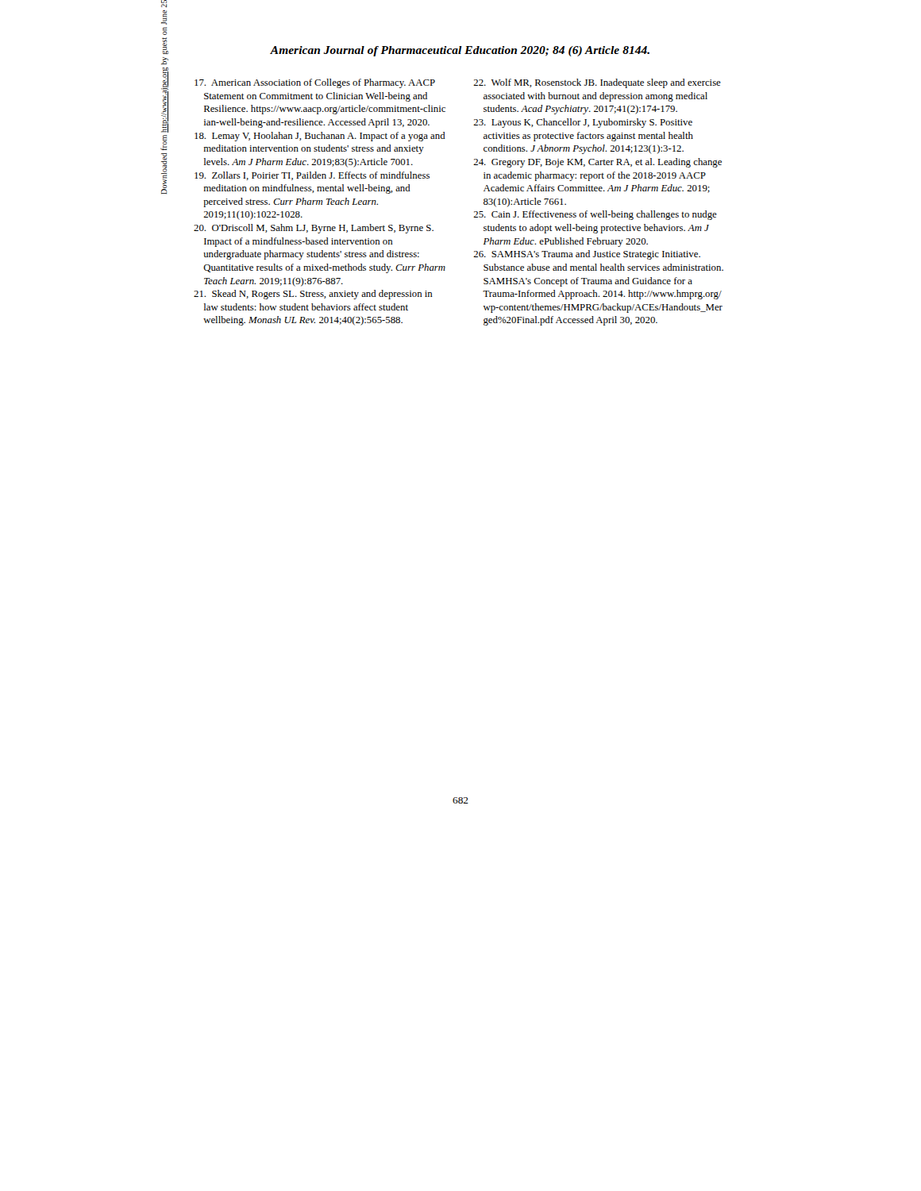Downloaded from http://www.ajpe.org by guest on June 25, 2022. © 2020 American Association of Colleges of Pharmacy
American Journal of Pharmaceutical Education 2020; 84 (6) Article 8144.
17. American Association of Colleges of Pharmacy. AACP Statement on Commitment to Clinician Well-being and Resilience. https://www.aacp.org/article/commitment-clinician-well-being-and-resilience. Accessed April 13, 2020.
18. Lemay V, Hoolahan J, Buchanan A. Impact of a yoga and meditation intervention on students' stress and anxiety levels. Am J Pharm Educ. 2019;83(5):Article 7001.
19. Zollars I, Poirier TI, Pailden J. Effects of mindfulness meditation on mindfulness, mental well-being, and perceived stress. Curr Pharm Teach Learn. 2019;11(10):1022-1028.
20. O'Driscoll M, Sahm LJ, Byrne H, Lambert S, Byrne S. Impact of a mindfulness-based intervention on undergraduate pharmacy students' stress and distress: Quantitative results of a mixed-methods study. Curr Pharm Teach Learn. 2019;11(9):876-887.
21. Skead N, Rogers SL. Stress, anxiety and depression in law students: how student behaviors affect student wellbeing. Monash UL Rev. 2014;40(2):565-588.
22. Wolf MR, Rosenstock JB. Inadequate sleep and exercise associated with burnout and depression among medical students. Acad Psychiatry. 2017;41(2):174-179.
23. Layous K, Chancellor J, Lyubomirsky S. Positive activities as protective factors against mental health conditions. J Abnorm Psychol. 2014;123(1):3-12.
24. Gregory DF, Boje KM, Carter RA, et al. Leading change in academic pharmacy: report of the 2018-2019 AACP Academic Affairs Committee. Am J Pharm Educ. 2019; 83(10):Article 7661.
25. Cain J. Effectiveness of well-being challenges to nudge students to adopt well-being protective behaviors. Am J Pharm Educ. ePublished February 2020.
26. SAMHSA's Trauma and Justice Strategic Initiative. Substance abuse and mental health services administration. SAMHSA's Concept of Trauma and Guidance for a Trauma-Informed Approach. 2014. http://www.hmprg.org/wp-content/themes/HMPRG/backup/ACEs/Handouts_Merged%20Final.pdf Accessed April 30, 2020.
682